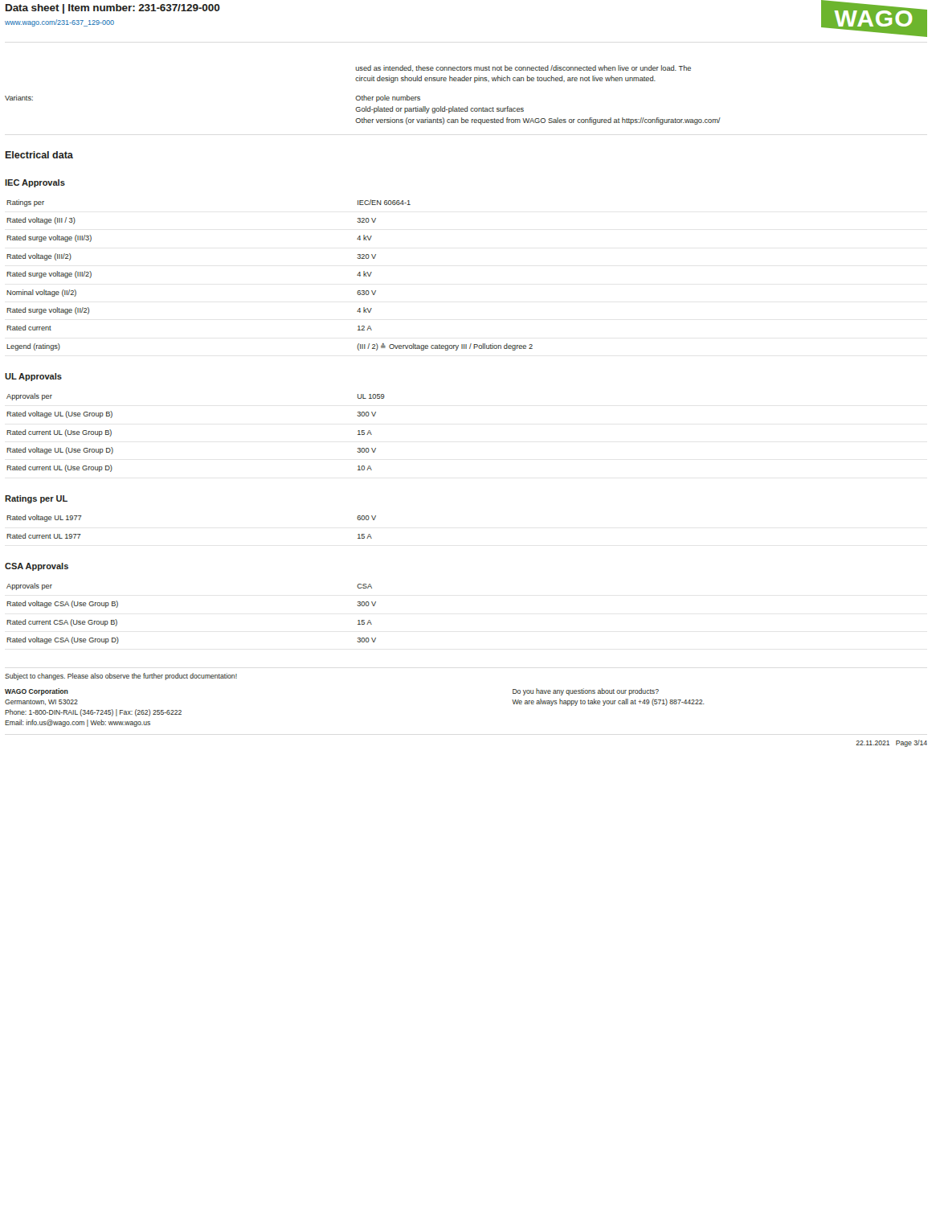Data sheet | Item number: 231-637/129-000
www.wago.com/231-637_129-000
WAGO
used as intended, these connectors must not be connected /disconnected when live or under load. The circuit design should ensure header pins, which can be touched, are not live when unmated.
Variants:
Other pole numbers
Gold-plated or partially gold-plated contact surfaces
Other versions (or variants) can be requested from WAGO Sales or configured at https://configurator.wago.com/
Electrical data
IEC Approvals
| Ratings per | IEC/EN 60664-1 |
| Rated voltage (III / 3) | 320 V |
| Rated surge voltage (III/3) | 4 kV |
| Rated voltage (III/2) | 320 V |
| Rated surge voltage (III/2) | 4 kV |
| Nominal voltage (II/2) | 630 V |
| Rated surge voltage (II/2) | 4 kV |
| Rated current | 12 A |
| Legend (ratings) | (III / 2) ≙ Overvoltage category III / Pollution degree 2 |
UL Approvals
| Approvals per | UL 1059 |
| Rated voltage UL (Use Group B) | 300 V |
| Rated current UL (Use Group B) | 15 A |
| Rated voltage UL (Use Group D) | 300 V |
| Rated current UL (Use Group D) | 10 A |
Ratings per UL
| Rated voltage UL 1977 | 600 V |
| Rated current UL 1977 | 15 A |
CSA Approvals
| Approvals per | CSA |
| Rated voltage CSA (Use Group B) | 300 V |
| Rated current CSA (Use Group B) | 15 A |
| Rated voltage CSA (Use Group D) | 300 V |
Subject to changes. Please also observe the further product documentation!
WAGO Corporation
Germantown, WI 53022
Phone: 1-800-DIN-RAIL (346-7245) | Fax: (262) 255-6222
Email: info.us@wago.com | Web: www.wago.us
Do you have any questions about our products?
We are always happy to take your call at +49 (571) 887-44222.
22.11.2021 Page 3/14